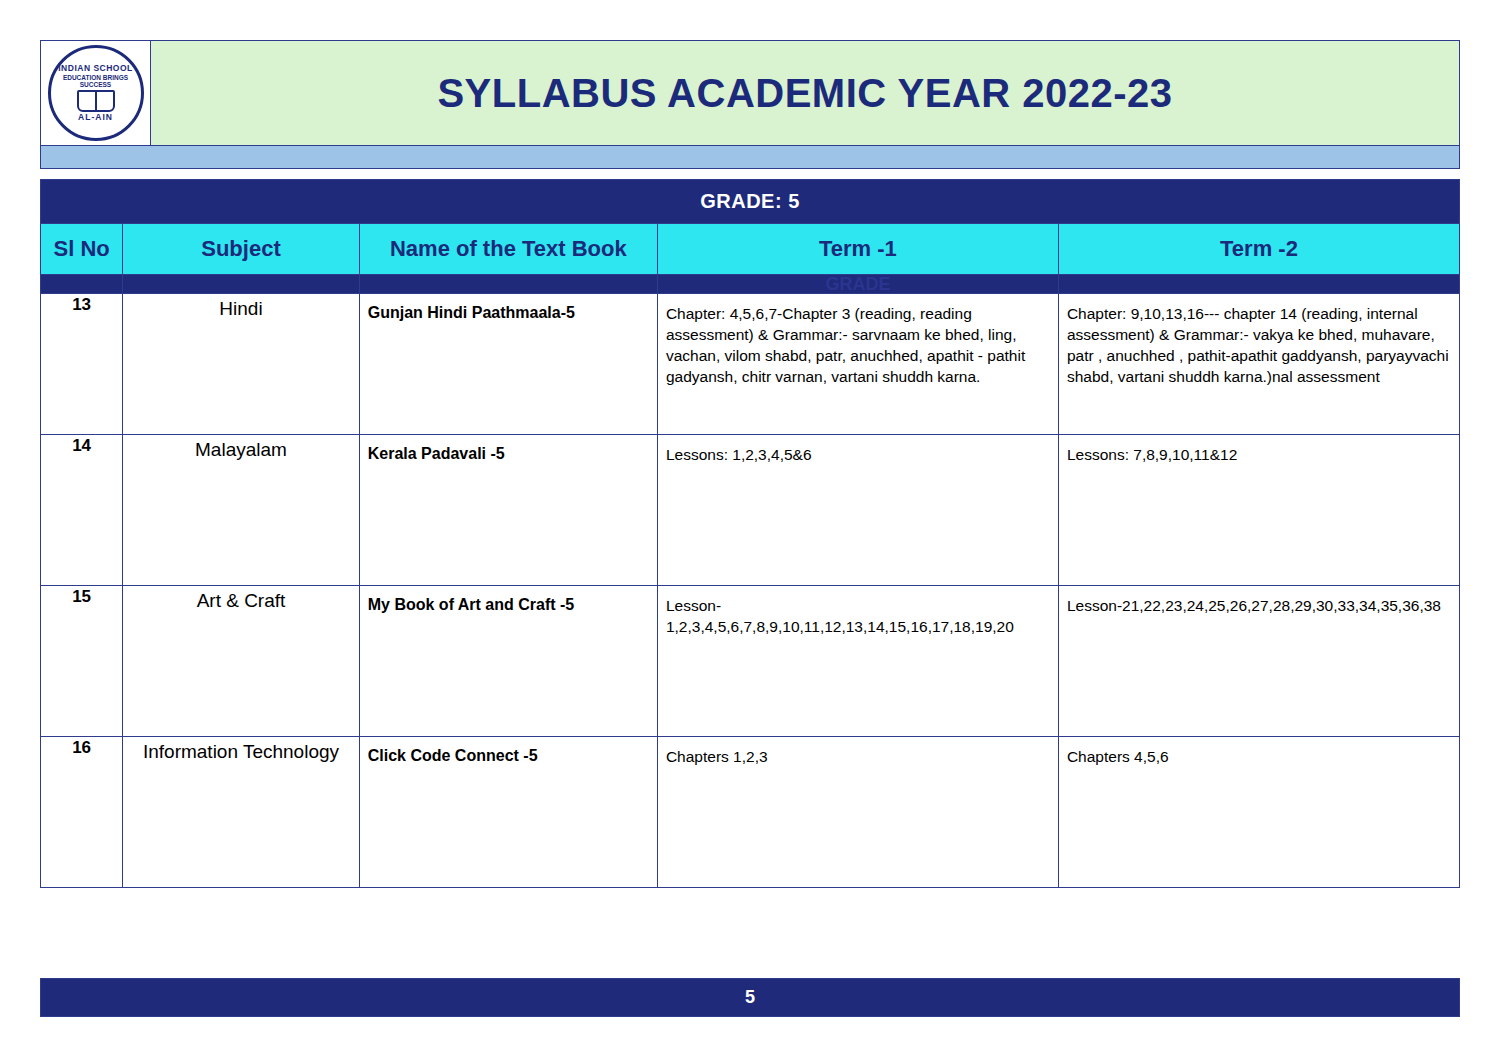INDIAN SCHOOL
EDUCATION BRINGS SUCCESS
AL-AIN
SYLLABUS ACADEMIC YEAR 2022-23
| GRADE: 5 |
| Sl No | Subject | Name of the Text Book | Term -1 | Term -2 |
| | | | GRADE | |
| 13 | Hindi | Gunjan Hindi Paathmaala-5 | Chapter: 4,5,6,7-Chapter 3 (reading, reading assessment) & Grammar:- sarvnaam ke bhed, ling, vachan, vilom shabd, patr, anuchhed, apathit - pathit gadyansh, chitr varnan, vartani shuddh karna. | Chapter: 9,10,13,16--- chapter 14 (reading, internal assessment) & Grammar:- vakya ke bhed, muhavare, patr , anuchhed , pathit-apathit gaddyansh, paryayvachi shabd, vartani shuddh karna.)nal assessment |
| 14 | Malayalam | Kerala Padavali -5 | Lessons: 1,2,3,4,5&6 | Lessons: 7,8,9,10,11&12 |
| 15 | Art & Craft | My Book of Art and Craft -5 | Lesson-1,2,3,4,5,6,7,8,9,10,11,12,13,14,15,16,17,18,19,20 | Lesson-21,22,23,24,25,26,27,28,29,30,33,34,35,36,38 |
| 16 | Information Technology | Click Code Connect -5 | Chapters 1,2,3 | Chapters 4,5,6 |
5